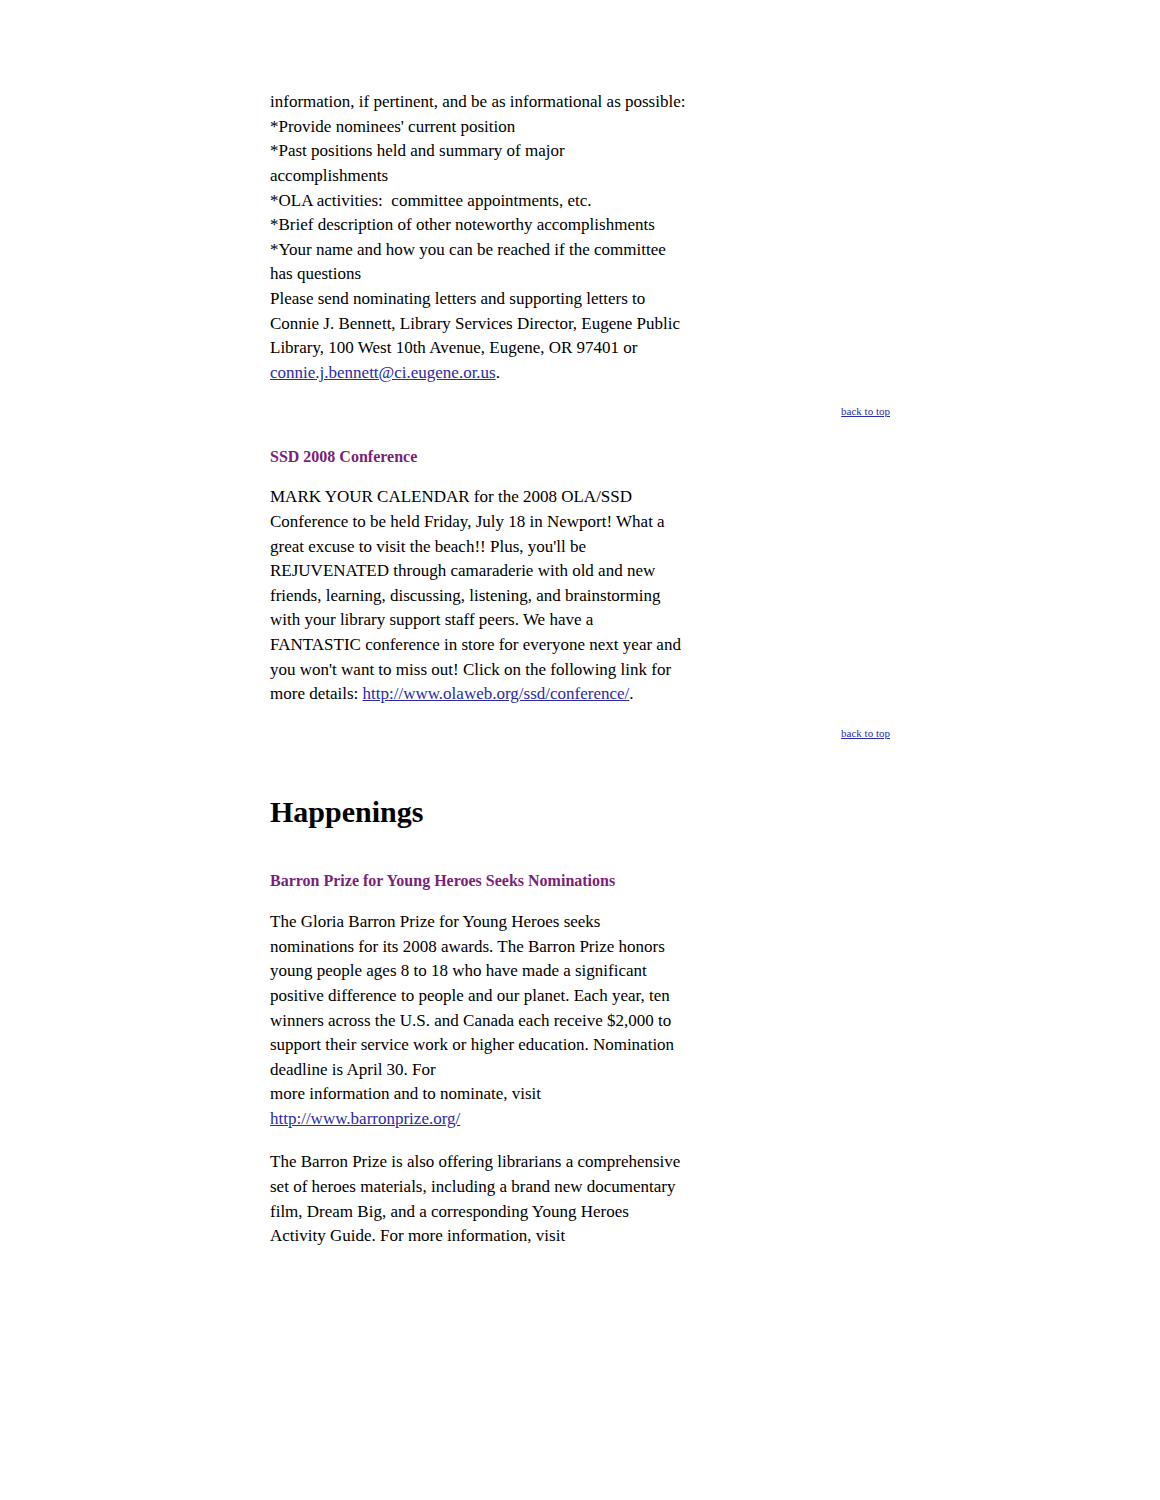information, if pertinent, and be as informational as possible:
*Provide nominees' current position
*Past positions held and summary of major
accomplishments
*OLA activities: committee appointments, etc.
*Brief description of other noteworthy accomplishments
*Your name and how you can be reached if the committee
has questions
Please send nominating letters and supporting letters to
Connie J. Bennett, Library Services Director, Eugene Public
Library, 100 West 10th Avenue, Eugene, OR 97401 or
connie.j.bennett@ci.eugene.or.us.
back to top
SSD 2008 Conference
MARK YOUR CALENDAR for the 2008 OLA/SSD
Conference to be held Friday, July 18 in Newport! What a
great excuse to visit the beach!! Plus, you'll be
REJUVENATED through camaraderie with old and new
friends, learning, discussing, listening, and brainstorming
with your library support staff peers. We have a
FANTASTIC conference in store for everyone next year and
you won't want to miss out! Click on the following link for
more details: http://www.olaweb.org/ssd/conference/.
back to top
Happenings
Barron Prize for Young Heroes Seeks Nominations
The Gloria Barron Prize for Young Heroes seeks
nominations for its 2008 awards. The Barron Prize honors
young people ages 8 to 18 who have made a significant
positive difference to people and our planet. Each year, ten
winners across the U.S. and Canada each receive $2,000 to
support their service work or higher education. Nomination
deadline is April 30. For
more information and to nominate, visit
http://www.barronprize.org/
The Barron Prize is also offering librarians a comprehensive
set of heroes materials, including a brand new documentary
film, Dream Big, and a corresponding Young Heroes
Activity Guide. For more information, visit